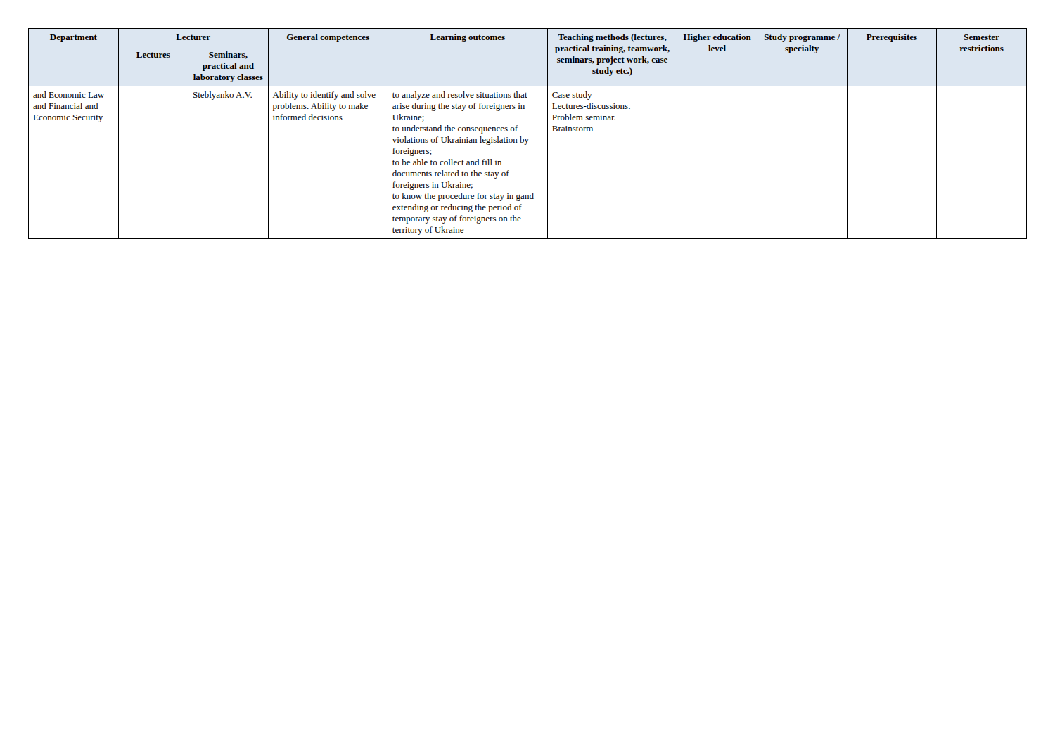| Department | Lecturer | General competences | Learning outcomes | Teaching methods (lectures, practical training, teamwork, seminars, project work, case study etc.) | Higher education level | Study programme / specialty | Prerequisites | Semester restrictions |
| --- | --- | --- | --- | --- | --- | --- | --- | --- |
| Lectures | Seminars, practical and laboratory classes |
| and Economic Law and Financial and Economic Security | | Steblyanko A.V. | Ability to identify and solve problems. Ability to make informed decisions | to analyze and resolve situations that arise during the stay of foreigners in Ukraine; to understand the consequences of violations of Ukrainian legislation by foreigners; to be able to collect and fill in documents related to the stay of foreigners in Ukraine; to know the procedure for stay in gand extending or reducing the period of temporary stay of foreigners on the territory of Ukraine | Case study Lectures-discussions. Problem seminar. Brainstorm | | | | |